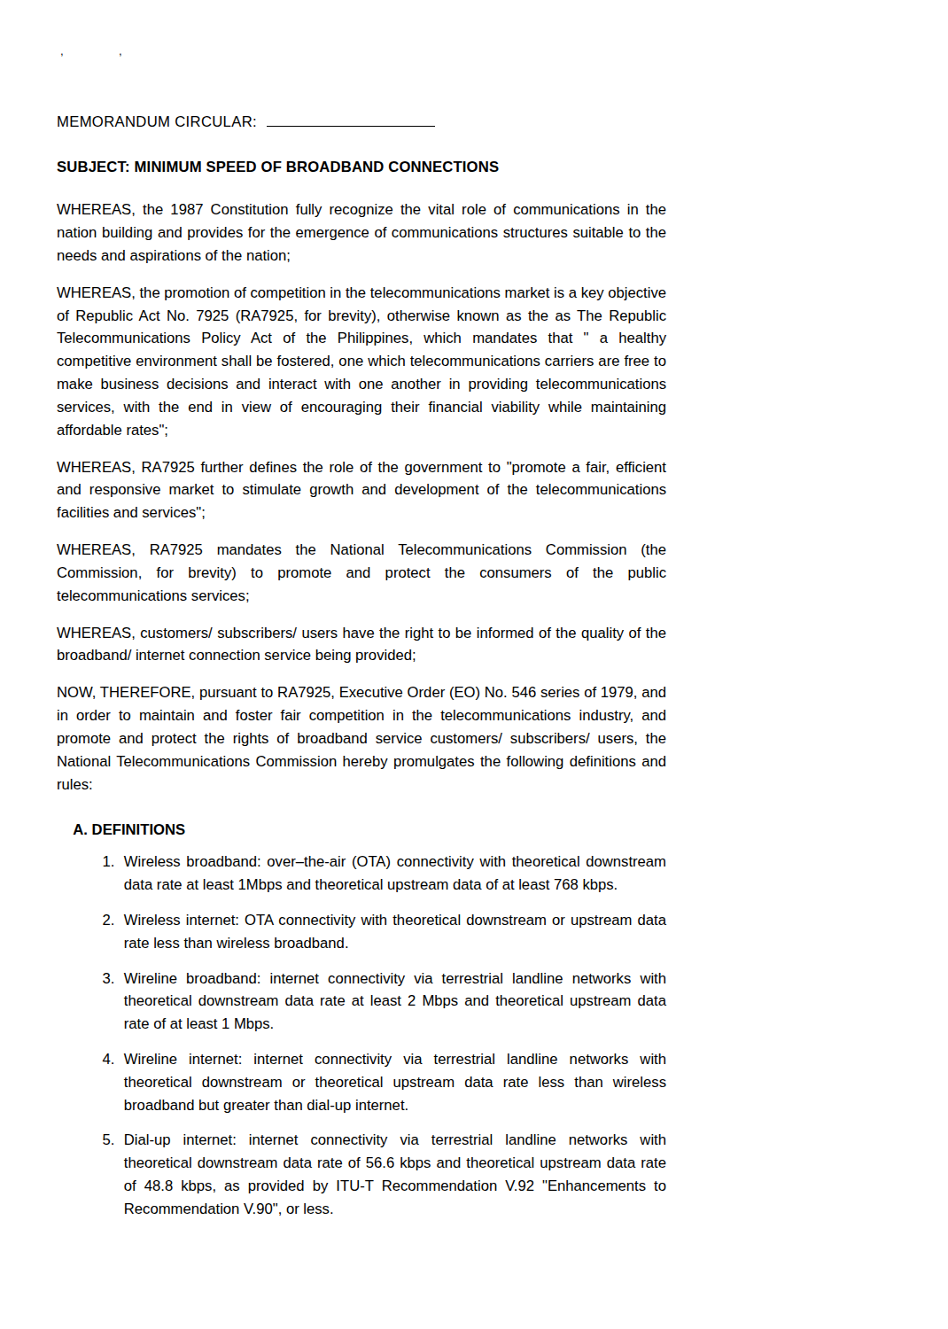, ,
MEMORANDUM CIRCULAR:
SUBJECT: MINIMUM SPEED OF BROADBAND CONNECTIONS
WHEREAS, the 1987 Constitution fully recognize the vital role of communications in the nation building and provides for the emergence of communications structures suitable to the needs and aspirations of the nation;
WHEREAS, the promotion of competition in the telecommunications market is a key objective of Republic Act No. 7925 (RA7925, for brevity), otherwise known as the as The Republic Telecommunications Policy Act of the Philippines, which mandates that " a healthy competitive environment shall be fostered, one which telecommunications carriers are free to make business decisions and interact with one another in providing telecommunications services, with the end in view of encouraging their financial viability while maintaining affordable rates";
WHEREAS, RA7925 further defines the role of the government to "promote a fair, efficient and responsive market to stimulate growth and development of the telecommunications facilities and services";
WHEREAS, RA7925 mandates the National Telecommunications Commission (the Commission, for brevity) to promote and protect the consumers of the public telecommunications services;
WHEREAS, customers/ subscribers/ users have the right to be informed of the quality of the broadband/ internet connection service being provided;
NOW, THEREFORE, pursuant to RA7925, Executive Order (EO) No. 546 series of 1979, and in order to maintain and foster fair competition in the telecommunications industry, and promote and protect the rights of broadband service customers/ subscribers/ users, the National Telecommunications Commission hereby promulgates the following definitions and rules:
A. DEFINITIONS
Wireless broadband: over–the-air (OTA) connectivity with theoretical downstream data rate at least 1Mbps and theoretical upstream data of at least 768 kbps.
Wireless internet: OTA connectivity with theoretical downstream or upstream data rate less than wireless broadband.
Wireline broadband: internet connectivity via terrestrial landline networks with theoretical downstream data rate at least 2 Mbps and theoretical upstream data rate of at least 1 Mbps.
Wireline internet: internet connectivity via terrestrial landline networks with theoretical downstream or theoretical upstream data rate less than wireless broadband but greater than dial-up internet.
Dial-up internet: internet connectivity via terrestrial landline networks with theoretical downstream data rate of 56.6 kbps and theoretical upstream data rate of 48.8 kbps, as provided by ITU-T Recommendation V.92 "Enhancements to Recommendation V.90", or less.